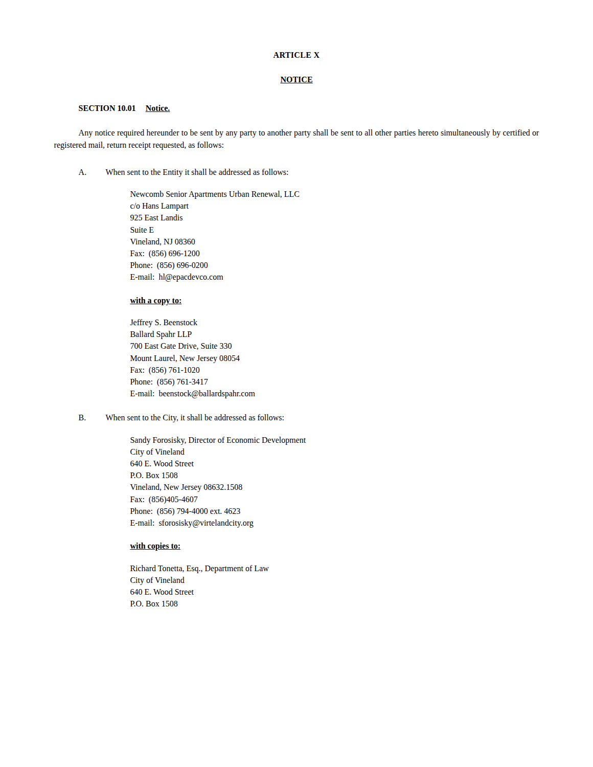ARTICLE X
NOTICE
SECTION 10.01Notice.
Any notice required hereunder to be sent by any party to another party shall be sent to all other parties hereto simultaneously by certified or registered mail, return receipt requested, as follows:
A. When sent to the Entity it shall be addressed as follows:
Newcomb Senior Apartments Urban Renewal, LLC
c/o Hans Lampart
925 East Landis
Suite E
Vineland, NJ 08360
Fax: (856) 696-1200
Phone: (856) 696-0200
E-mail: hl@epacdevco.com
with a copy to:
Jeffrey S. Beenstock
Ballard Spahr LLP
700 East Gate Drive, Suite 330
Mount Laurel, New Jersey 08054
Fax: (856) 761-1020
Phone: (856) 761-3417
E-mail: beenstock@ballardspahr.com
B. When sent to the City, it shall be addressed as follows:
Sandy Forosisky, Director of Economic Development
City of Vineland
640 E. Wood Street
P.O. Box 1508
Vineland, New Jersey 08632.1508
Fax: (856)405-4607
Phone: (856) 794-4000 ext. 4623
E-mail: sforosisky@virtelandcity.org
with copies to:
Richard Tonetta, Esq., Department of Law
City of Vineland
640 E. Wood Street
P.O. Box 1508